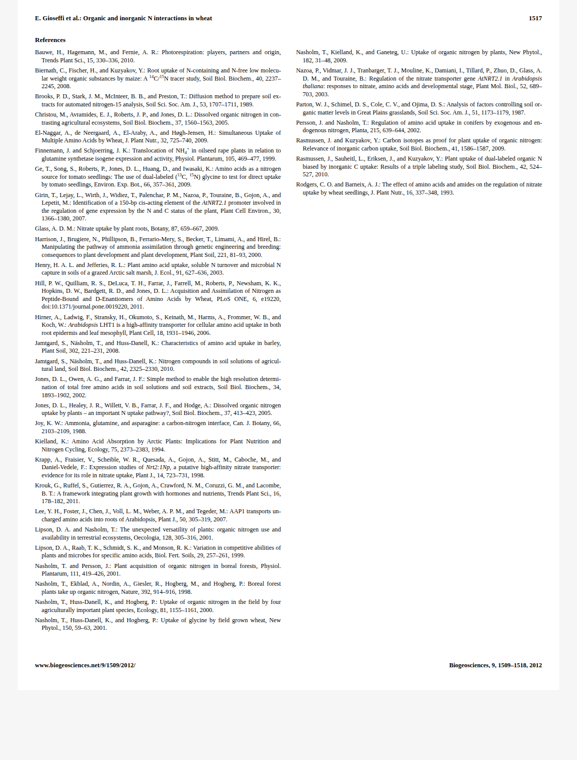E. Gioseffi et al.: Organic and inorganic N interactions in wheat 1517
References
Bauwe, H., Hagemann, M., and Fernie, A. R.: Photorespiration: players, partners and origin, Trends Plant Sci., 15, 330–336, 2010.
Biernath, C., Fischer, H., and Kuzyakov, Y.: Root uptake of N-containing and N-free low molecular weight organic substances by maize: A 14C/15N tracer study, Soil Biol. Biochem., 40, 2237–2245, 2008.
Brooks, P. D., Stark, J. M., McInteer, B. B., and Preston, T.: Diffusion method to prepare soil extracts for automated nitrogen-15 analysis, Soil Sci. Soc. Am. J., 53, 1707–1711, 1989.
Christou, M., Avramides, E. J., Roberts, J. P., and Jones, D. L.: Dissolved organic nitrogen in contrasting agricultural ecosystems, Soil Biol. Biochem., 37, 1560–1563, 2005.
El-Naggar, A., de Neergaard, A., El-Araby, A., and Høgh-Jensen, H.: Simultaneous Uptake of Multiple Amino Acids by Wheat, J. Plant Nutr., 32, 725–740, 2009.
Finnemann, J. and Schjoerring, J. K.: Translocation of NH4+ in oilseed rape plants in relation to glutamine synthetase isogene expression and activity, Physiol. Plantarum, 105, 469–477, 1999.
Ge, T., Song, S., Roberts, P., Jones, D. L., Huang, D., and Iwasaki, K.: Amino acids as a nitrogen source for tomato seedlings: The use of dual-labeled (13C, 15N) glycine to test for direct uptake by tomato seedlings, Environ. Exp. Bot., 66, 357–361, 2009.
Girin, T., Lejay, L., Wirth, J., Widiez, T., Palenchar, P. M., Nazoa, P., Touraine, B., Gojon, A., and Lepetit, M.: Identification of a 150-bp cis-acting element of the AtNRT2.1 promoter involved in the regulation of gene expression by the N and C status of the plant, Plant Cell Environ., 30, 1366–1380, 2007.
Glass, A. D. M.: Nitrate uptake by plant roots, Botany, 87, 659–667, 2009.
Harrison, J., Brugiere, N., Phillipson, B., Ferrario-Mery, S., Becker, T., Limami, A., and Hirel, B.: Manipulating the pathway of ammonia assimilation through genetic engineering and breeding: consequences to plant development and plant development, Plant Soil, 221, 81–93, 2000.
Henry, H. A. L. and Jefferies, R. L.: Plant amino acid uptake, soluble N turnover and microbial N capture in soils of a grazed Arctic salt marsh, J. Ecol., 91, 627–636, 2003.
Hill, P. W., Quilliam, R. S., DeLuca, T. H., Farrar, J., Farrell, M., Roberts, P., Newsham, K. K., Hopkins, D. W., Bardgett, R. D., and Jones, D. L.: Acquisition and Assimilation of Nitrogen as Peptide-Bound and D-Enantiomers of Amino Acids by Wheat, PLoS ONE, 6, e19220, doi:10.1371/journal.pone.0019220, 2011.
Hirner, A., Ladwig, F., Stransky, H., Okumoto, S., Keinath, M., Harms, A., Frommer, W. B., and Koch, W.: Arabidopsis LHT1 is a high-affinity transporter for cellular amino acid uptake in both root epidermis and leaf mesophyll, Plant Cell, 18, 1931–1946, 2006.
Jamtgard, S., Näsholm, T., and Huss-Danell, K.: Characteristics of amino acid uptake in barley, Plant Soil, 302, 221–231, 2008.
Jamtgard, S., Näsholm, T., and Huss-Danell, K.: Nitrogen compounds in soil solutions of agricultural land, Soil Biol. Biochem., 42, 2325–2330, 2010.
Jones, D. L., Owen, A. G., and Farrar, J. F.: Simple method to enable the high resolution determination of total free amino acids in soil solutions and soil extracts, Soil Biol. Biochem., 34, 1893–1902, 2002.
Jones, D. L., Healey, J. R., Willett, V. B., Farrar, J. F., and Hodge, A.: Dissolved organic nitrogen uptake by plants – an important N uptake pathway?, Soil Biol. Biochem., 37, 413–423, 2005.
Joy, K. W.: Ammonia, glutamine, and asparagine: a carbon-nitrogen interface, Can. J. Botany, 66, 2103–2109, 1988.
Kielland, K.: Amino Acid Absorption by Arctic Plants: Implications for Plant Nutrition and Nitrogen Cycling, Ecology, 75, 2373–2383, 1994.
Krapp, A., Fraisier, V., Scheible, W. R., Quesada, A., Gojon, A., Stitt, M., Caboche, M., and Daniel-Vedele, F.: Expression studies of Nrt2:1Np, a putative high-affinity nitrate transporter: evidence for its role in nitrate uptake, Plant J., 14, 723–731, 1998.
Krouk, G., Ruffel, S., Gutierrez, R. A., Gojon, A., Crawford, N. M., Coruzzi, G. M., and Lacombe, B. T.: A framework integrating plant growth with hormones and nutrients, Trends Plant Sci., 16, 178–182, 2011.
Lee, Y. H., Foster, J., Chen, J., Voll, L. M., Weber, A. P. M., and Tegeder, M.: AAP1 transports uncharged amino acids into roots of Arabidopsis, Plant J., 50, 305–319, 2007.
Lipson, D. A. and Nasholm, T.: The unexpected versatility of plants: organic nitrogen use and availability in terrestrial ecosystems, Oecologia, 128, 305–316, 2001.
Lipson, D. A., Raab, T. K., Schmidt, S. K., and Monson, R. K.: Variation in competitive abilities of plants and microbes for specific amino acids, Biol. Fert. Soils, 29, 257–261, 1999.
Nasholm, T. and Persson, J.: Plant acquisition of organic nitrogen in boreal forests, Physiol. Plantarum, 111, 419–426, 2001.
Nasholm, T., Ekblad, A., Nordin, A., Giesler, R., Hogberg, M., and Hogberg, P.: Boreal forest plants take up organic nitrogen, Nature, 392, 914–916, 1998.
Nasholm, T., Huss-Danell, K., and Hogberg, P.: Uptake of organic nitrogen in the field by four agriculturally important plant species, Ecology, 81, 1155–1161, 2000.
Nasholm, T., Huss-Danell, K., and Hogberg, P.: Uptake of glycine by field grown wheat, New Phytol., 150, 59–63, 2001.
Nasholm, T., Kielland, K., and Ganeteg, U.: Uptake of organic nitrogen by plants, New Phytol., 182, 31–48, 2009.
Nazoa, P., Vidmar, J. J., Tranbarger, T. J., Mouline, K., Damiani, I., Tillard, P., Zhuo, D., Glass, A. D. M., and Touraine, B.: Regulation of the nitrate transporter gene AtNRT2.1 in Arabidopsis thaliana: responses to nitrate, amino acids and developmental stage, Plant Mol. Biol., 52, 689–703, 2003.
Parton, W. J., Schimel, D. S., Cole, C. V., and Ojima, D. S.: Analysis of factors controlling soil organic matter levels in Great Plains grasslands, Soil Sci. Soc. Am. J., 51, 1173–1179, 1987.
Persson, J. and Nasholm, T.: Regulation of amino acid uptake in conifers by exogenous and endogenous nitrogen, Planta, 215, 639–644, 2002.
Rasmussen, J. and Kuzyakov, Y.: Carbon isotopes as proof for plant uptake of organic nitrogen: Relevance of inorganic carbon uptake, Soil Biol. Biochem., 41, 1586–1587, 2009.
Rasmussen, J., Sauheitl, L., Eriksen, J., and Kuzyakov, Y.: Plant uptake of dual-labeled organic N biased by inorganic C uptake: Results of a triple labeling study, Soil Biol. Biochem., 42, 524–527, 2010.
Rodgers, C. O. and Barneix, A. J.: The effect of amino acids and amides on the regulation of nitrate uptake by wheat seedlings, J. Plant Nutr., 16, 337–348, 1993.
www.biogeosciences.net/9/1509/2012/ Biogeosciences, 9, 1509–1518, 2012